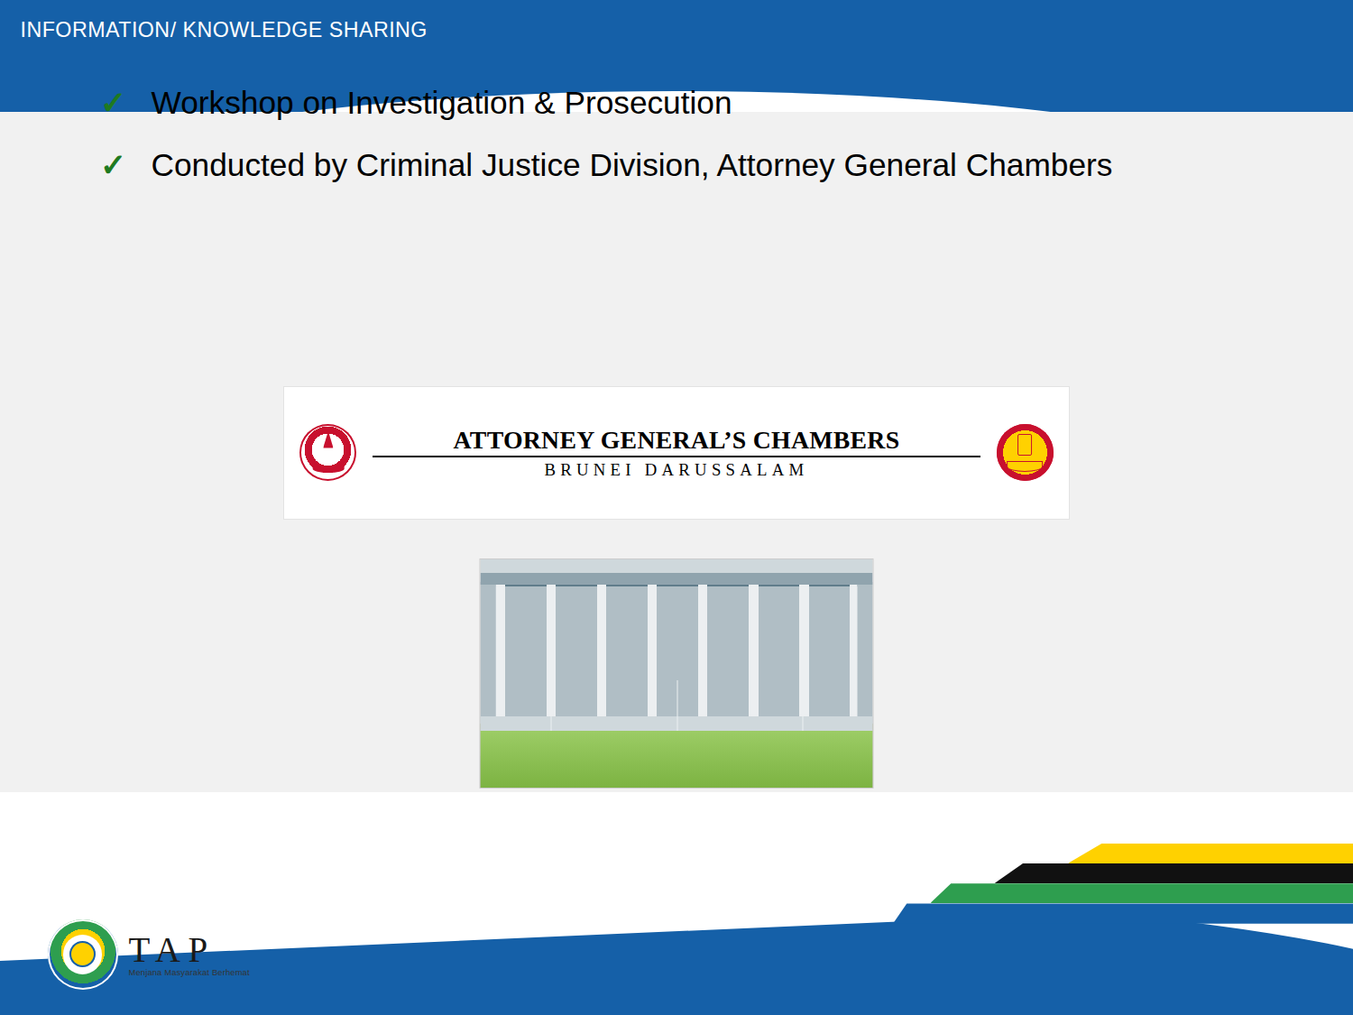INFORMATION/ KNOWLEDGE SHARING
Workshop on Investigation & Prosecution
Conducted by Criminal Justice Division, Attorney General Chambers
ATTORNEY GENERAL’S CHAMBERS
BRUNEI DARUSSALAM
TAP
Menjana Masyarakat Berhemat